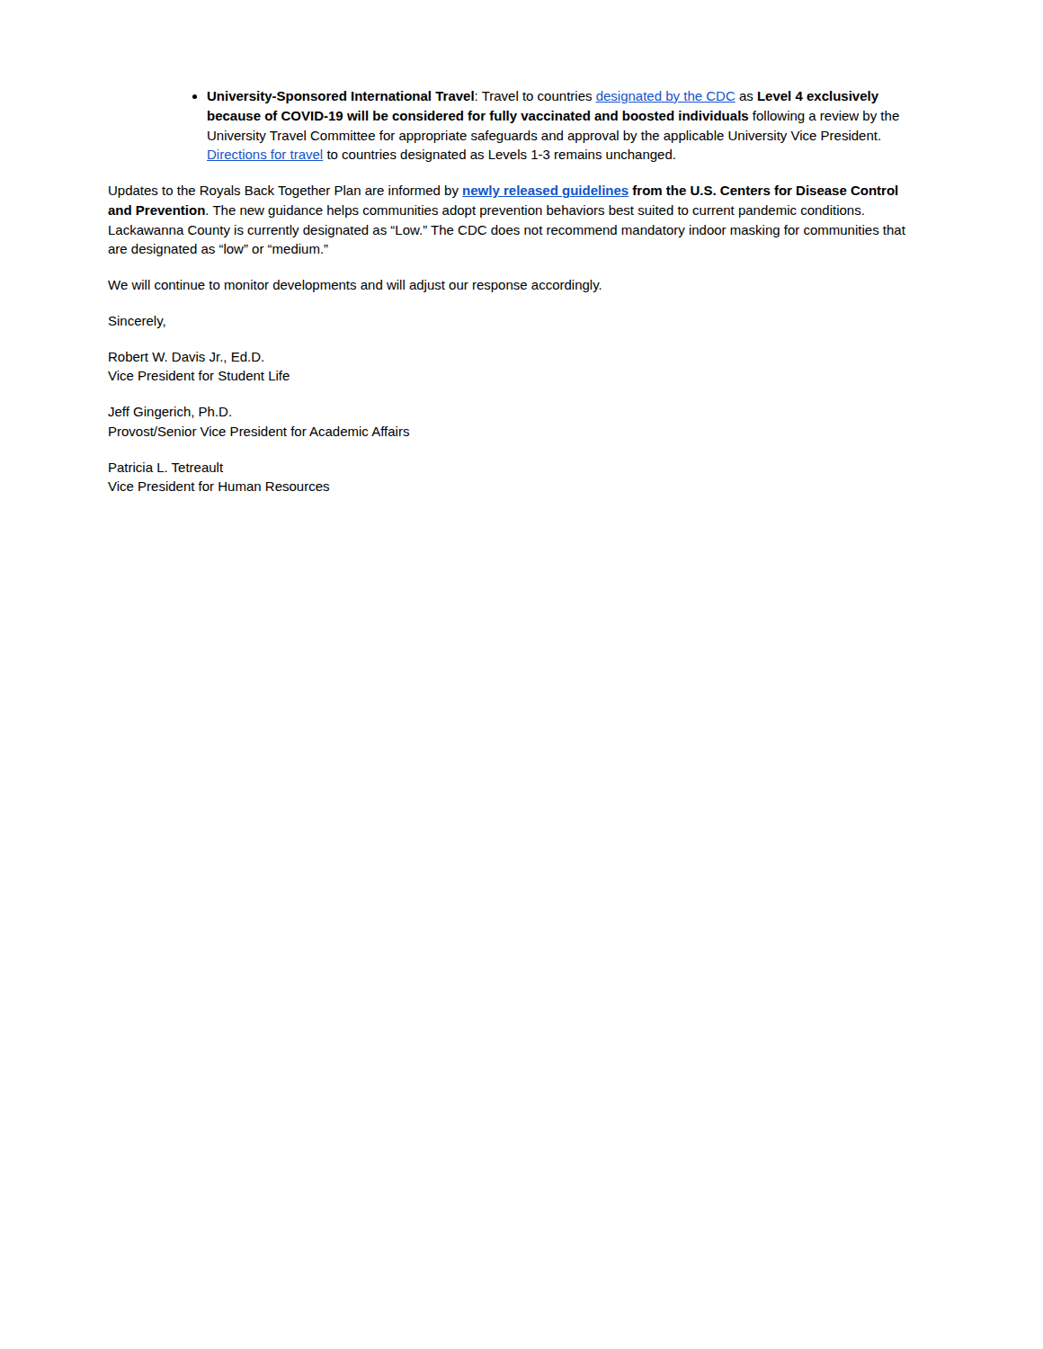University-Sponsored International Travel: Travel to countries designated by the CDC as Level 4 exclusively because of COVID-19 will be considered for fully vaccinated and boosted individuals following a review by the University Travel Committee for appropriate safeguards and approval by the applicable University Vice President. Directions for travel to countries designated as Levels 1-3 remains unchanged.
Updates to the Royals Back Together Plan are informed by newly released guidelines from the U.S. Centers for Disease Control and Prevention. The new guidance helps communities adopt prevention behaviors best suited to current pandemic conditions. Lackawanna County is currently designated as “Low.” The CDC does not recommend mandatory indoor masking for communities that are designated as “low” or “medium.”
We will continue to monitor developments and will adjust our response accordingly.
Sincerely,
Robert W. Davis Jr., Ed.D.
Vice President for Student Life
Jeff Gingerich, Ph.D.
Provost/Senior Vice President for Academic Affairs
Patricia L. Tetreault
Vice President for Human Resources